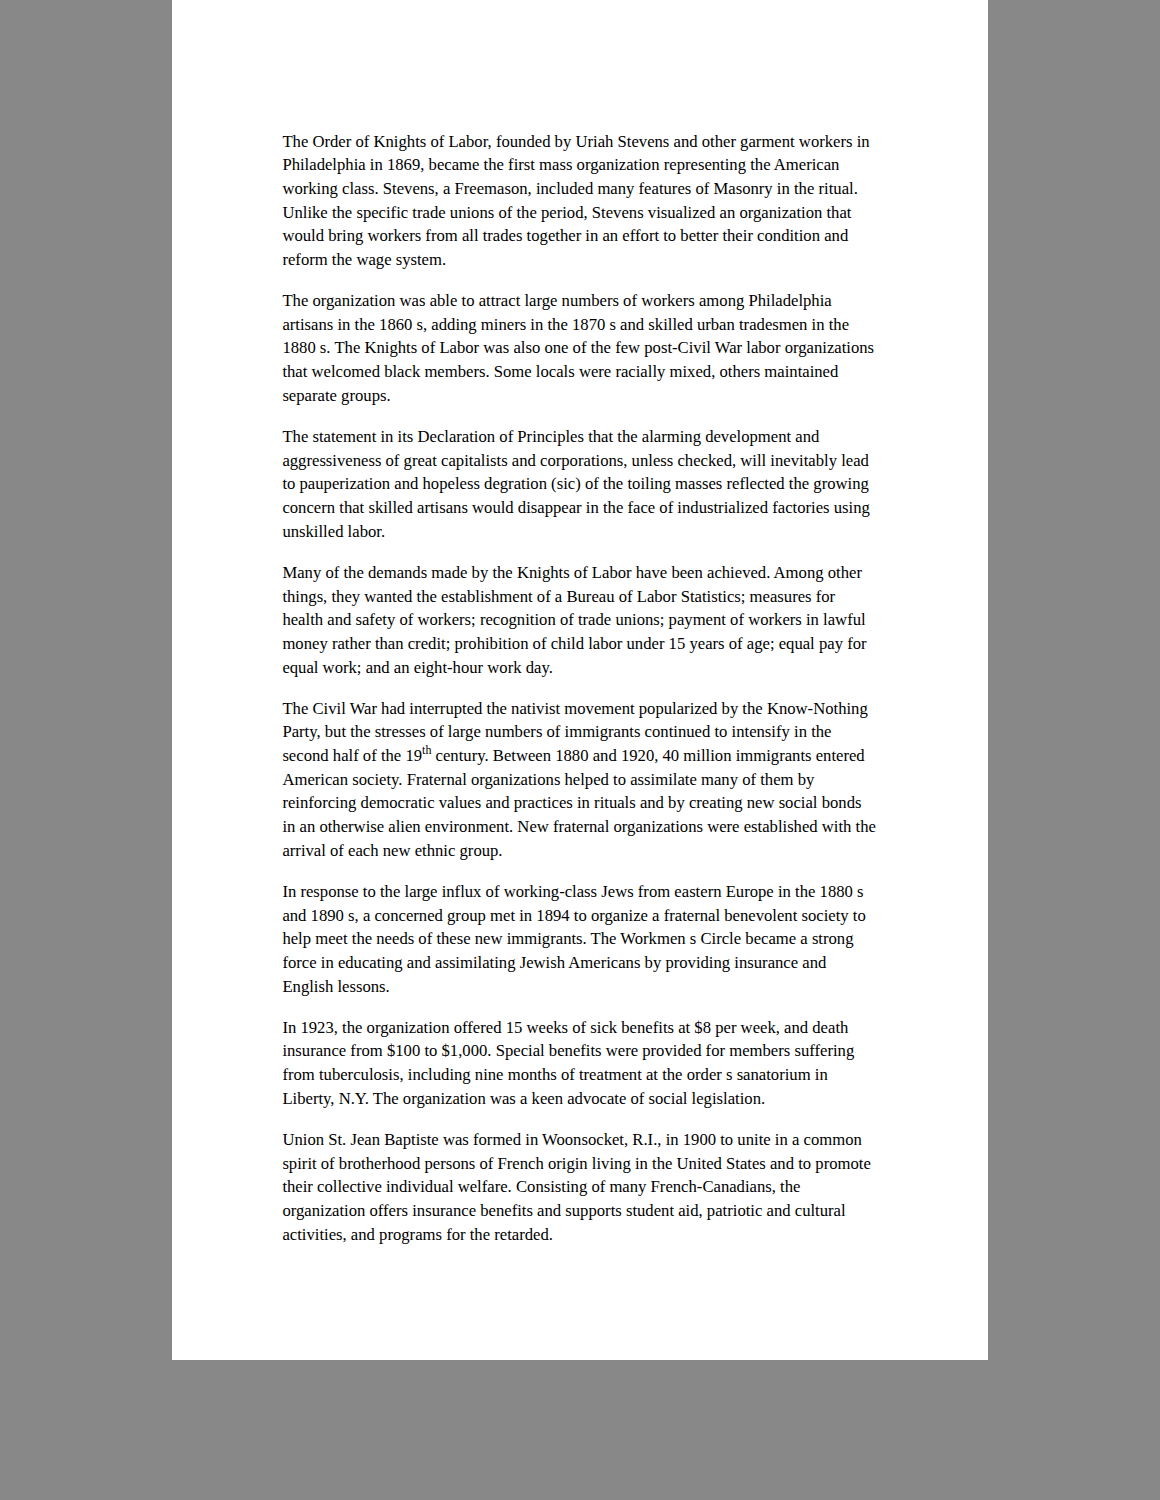The Order of Knights of Labor, founded by Uriah Stevens and other garment workers in Philadelphia in 1869, became the first mass organization representing the American working class. Stevens, a Freemason, included many features of Masonry in the ritual. Unlike the specific trade unions of the period, Stevens visualized an organization that would bring workers from all trades together in an effort to better their condition and reform the wage system.
The organization was able to attract large numbers of workers among Philadelphia artisans in the 1860 s, adding miners in the 1870 s and skilled urban tradesmen in the 1880 s. The Knights of Labor was also one of the few post-Civil War labor organizations that welcomed black members. Some locals were racially mixed, others maintained separate groups.
The statement in its Declaration of Principles that the alarming development and aggressiveness of great capitalists and corporations, unless checked, will inevitably lead to pauperization and hopeless degration (sic) of the toiling masses reflected the growing concern that skilled artisans would disappear in the face of industrialized factories using unskilled labor.
Many of the demands made by the Knights of Labor have been achieved. Among other things, they wanted the establishment of a Bureau of Labor Statistics; measures for health and safety of workers; recognition of trade unions; payment of workers in lawful money rather than credit; prohibition of child labor under 15 years of age; equal pay for equal work; and an eight-hour work day.
The Civil War had interrupted the nativist movement popularized by the Know-Nothing Party, but the stresses of large numbers of immigrants continued to intensify in the second half of the 19th century. Between 1880 and 1920, 40 million immigrants entered American society. Fraternal organizations helped to assimilate many of them by reinforcing democratic values and practices in rituals and by creating new social bonds in an otherwise alien environment. New fraternal organizations were established with the arrival of each new ethnic group.
In response to the large influx of working-class Jews from eastern Europe in the 1880 s and 1890 s, a concerned group met in 1894 to organize a fraternal benevolent society to help meet the needs of these new immigrants. The Workmen s Circle became a strong force in educating and assimilating Jewish Americans by providing insurance and English lessons.
In 1923, the organization offered 15 weeks of sick benefits at $8 per week, and death insurance from $100 to $1,000. Special benefits were provided for members suffering from tuberculosis, including nine months of treatment at the order s sanatorium in Liberty, N.Y. The organization was a keen advocate of social legislation.
Union St. Jean Baptiste was formed in Woonsocket, R.I., in 1900 to unite in a common spirit of brotherhood persons of French origin living in the United States and to promote their collective individual welfare. Consisting of many French-Canadians, the organization offers insurance benefits and supports student aid, patriotic and cultural activities, and programs for the retarded.